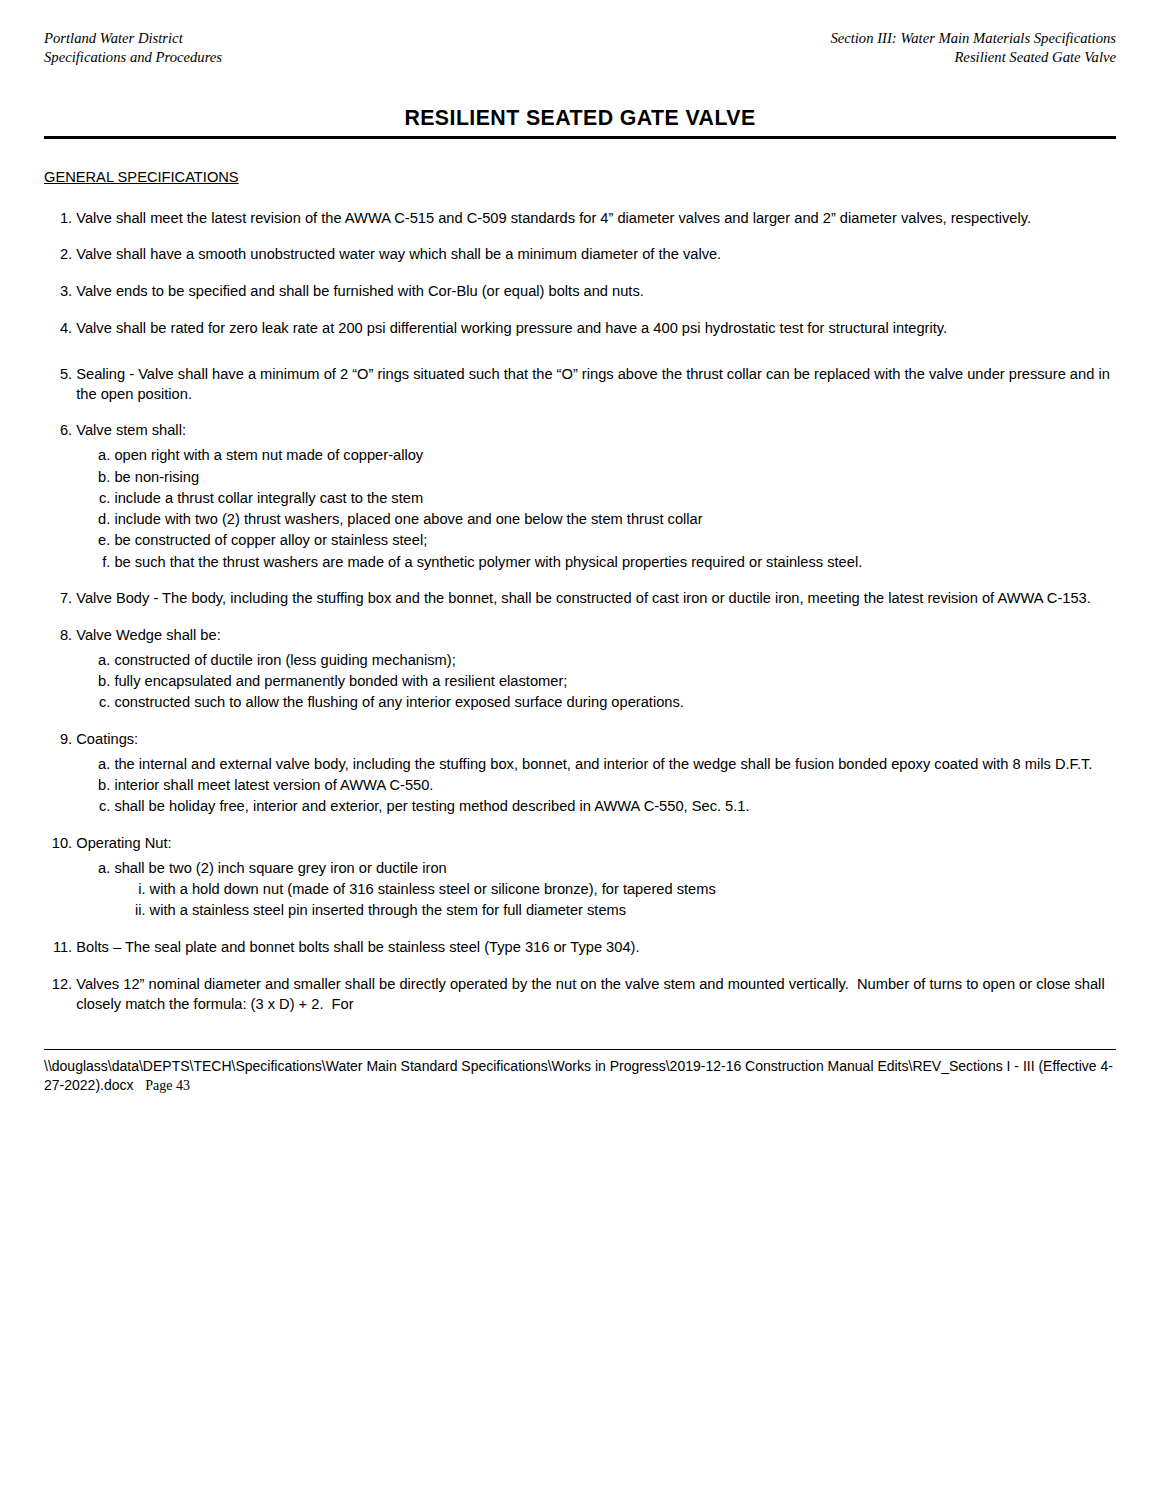Portland Water District
Specifications and Procedures
Section III: Water Main Materials Specifications
Resilient Seated Gate Valve
RESILIENT SEATED GATE VALVE
GENERAL SPECIFICATIONS
Valve shall meet the latest revision of the AWWA C-515 and C-509 standards for 4” diameter valves and larger and 2” diameter valves, respectively.
Valve shall have a smooth unobstructed water way which shall be a minimum diameter of the valve.
Valve ends to be specified and shall be furnished with Cor-Blu (or equal) bolts and nuts.
Valve shall be rated for zero leak rate at 200 psi differential working pressure and have a 400 psi hydrostatic test for structural integrity.
Sealing - Valve shall have a minimum of 2 “O” rings situated such that the “O” rings above the thrust collar can be replaced with the valve under pressure and in the open position.
Valve stem shall:
open right with a stem nut made of copper-alloy
be non-rising
include a thrust collar integrally cast to the stem
include with two (2) thrust washers, placed one above and one below the stem thrust collar
be constructed of copper alloy or stainless steel;
be such that the thrust washers are made of a synthetic polymer with physical properties required or stainless steel.
Valve Body - The body, including the stuffing box and the bonnet, shall be constructed of cast iron or ductile iron, meeting the latest revision of AWWA C-153.
Valve Wedge shall be:
constructed of ductile iron (less guiding mechanism);
fully encapsulated and permanently bonded with a resilient elastomer;
constructed such to allow the flushing of any interior exposed surface during operations.
Coatings:
the internal and external valve body, including the stuffing box, bonnet, and interior of the wedge shall be fusion bonded epoxy coated with 8 mils D.F.T.
interior shall meet latest version of AWWA C-550.
shall be holiday free, interior and exterior, per testing method described in AWWA C-550, Sec. 5.1.
Operating Nut:
shall be two (2) inch square grey iron or ductile iron
with a hold down nut (made of 316 stainless steel or silicone bronze), for tapered stems
with a stainless steel pin inserted through the stem for full diameter stems
Bolts – The seal plate and bonnet bolts shall be stainless steel (Type 316 or Type 304).
Valves 12” nominal diameter and smaller shall be directly operated by the nut on the valve stem and mounted vertically. Number of turns to open or close shall closely match the formula: (3 x D) + 2. For
\\douglass\data\DEPTS\TECH\Specifications\Water Main Standard Specifications\Works in Progress\2019-12-16 Construction Manual Edits\REV_Sections I - III (Effective 4-27-2022).docx Page 43